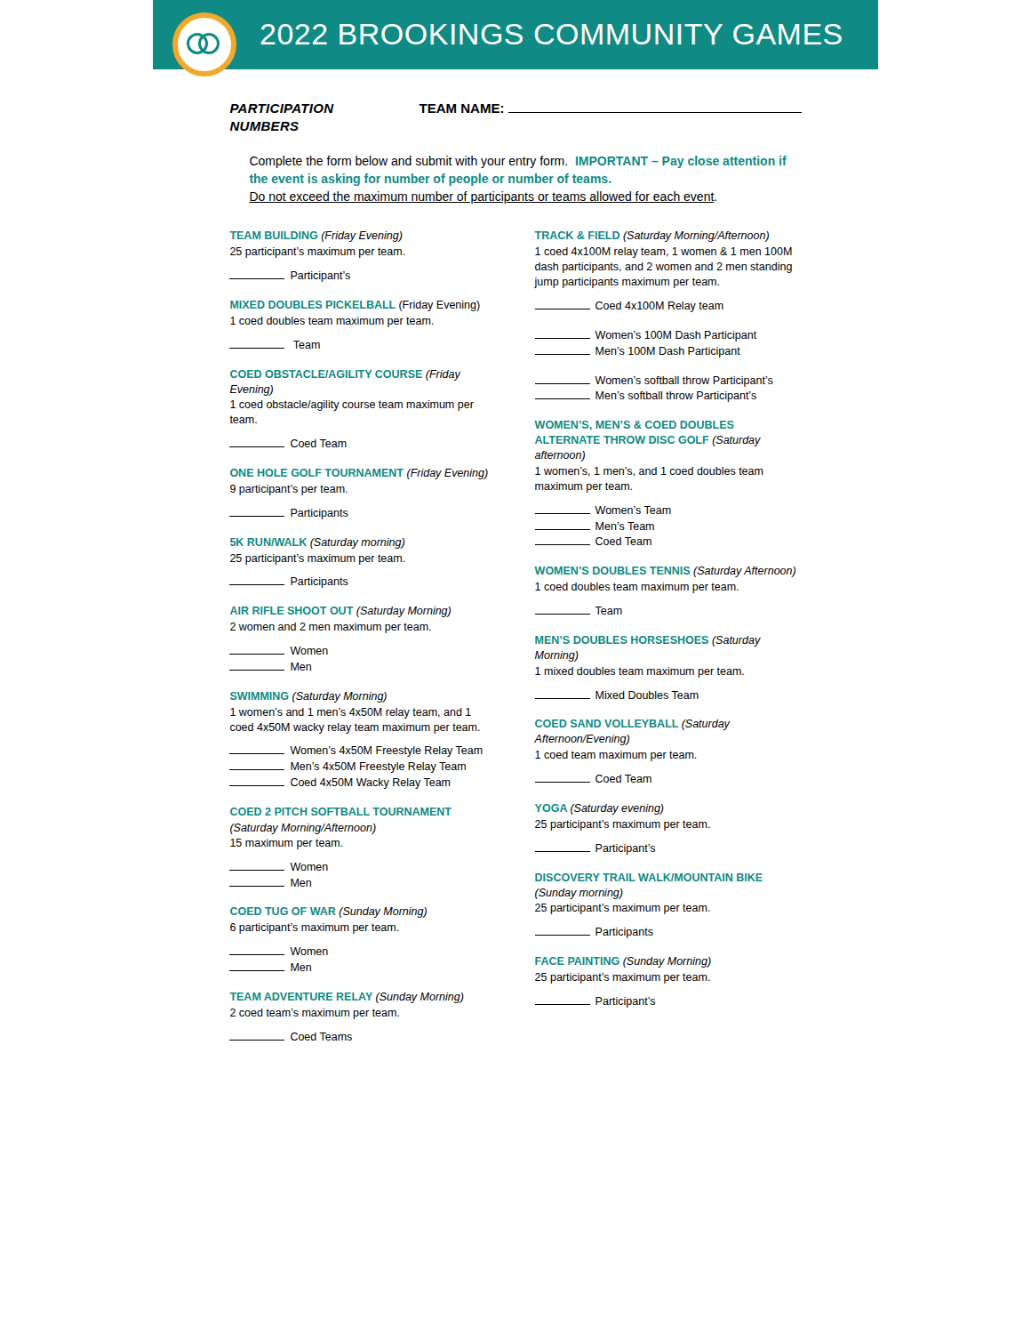2022 BROOKINGS COMMUNITY GAMES
PARTICIPATION NUMBERS
TEAM NAME:
Complete the form below and submit with your entry form. IMPORTANT – Pay close attention if the event is asking for number of people or number of teams.
Do not exceed the maximum number of participants or teams allowed for each event.
TEAM BUILDING (Friday Evening)
25 participant’s maximum per team.
Participant’s
MIXED DOUBLES PICKELBALL (Friday Evening)
1 coed doubles team maximum per team.
Team
COED OBSTACLE/AGILITY COURSE (Friday Evening)
1 coed obstacle/agility course team maximum per team.
Coed Team
ONE HOLE GOLF TOURNAMENT (Friday Evening)
9 participant’s per team.
Participants
5K RUN/WALK (Saturday morning)
25 participant’s maximum per team.
Participants
AIR RIFLE SHOOT OUT (Saturday Morning)
2 women and 2 men maximum per team.
Women
Men
SWIMMING (Saturday Morning)
1 women’s and 1 men’s 4x50M relay team, and 1 coed 4x50M wacky relay team maximum per team.
Women’s 4x50M Freestyle Relay Team
Men’s 4x50M Freestyle Relay Team
Coed 4x50M Wacky Relay Team
COED 2 PITCH SOFTBALL TOURNAMENT
(Saturday Morning/Afternoon)
15 maximum per team.
Women
Men
COED TUG OF WAR (Sunday Morning)
6 participant’s maximum per team.
Women
Men
TEAM ADVENTURE RELAY (Sunday Morning)
2 coed team’s maximum per team.
Coed Teams
TRACK & FIELD (Saturday Morning/Afternoon)
1 coed 4x100M relay team, 1 women & 1 men 100M dash participants, and 2 women and 2 men standing jump participants maximum per team.
Coed 4x100M Relay team
Women’s 100M Dash Participant
Men’s 100M Dash Participant
Women’s softball throw Participant’s
Men’s softball throw Participant’s
WOMEN’S, MEN’S & COED DOUBLES ALTERNATE THROW DISC GOLF (Saturday afternoon)
1 women’s, 1 men’s, and 1 coed doubles team maximum per team.
Women’s Team
Men’s Team
Coed Team
WOMEN’S DOUBLES TENNIS (Saturday Afternoon)
1 coed doubles team maximum per team.
Team
MEN’S DOUBLES HORSESHOES (Saturday Morning)
1 mixed doubles team maximum per team.
Mixed Doubles Team
COED SAND VOLLEYBALL (Saturday Afternoon/Evening)
1 coed team maximum per team.
Coed Team
YOGA (Saturday evening)
25 participant’s maximum per team.
Participant’s
DISCOVERY TRAIL WALK/MOUNTAIN BIKE
(Sunday morning)
25 participant’s maximum per team.
Participants
FACE PAINTING (Sunday Morning)
25 participant’s maximum per team.
Participant’s